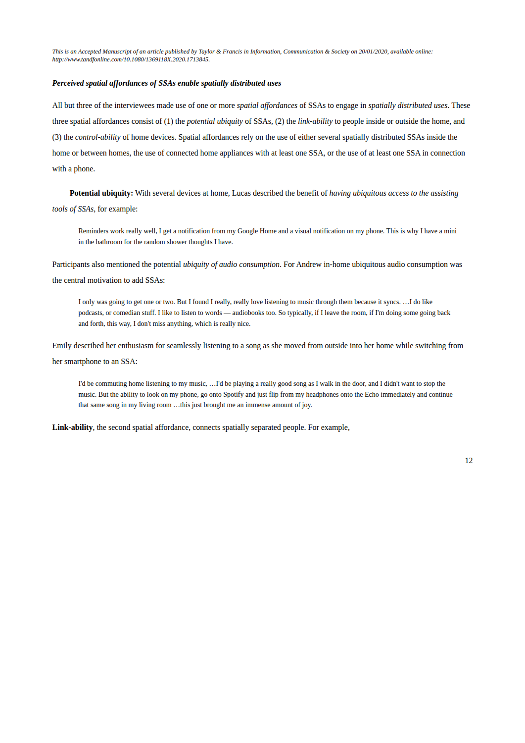This is an Accepted Manuscript of an article published by Taylor & Francis in Information, Communication & Society on 20/01/2020, available online: http://www.tandfonline.com/10.1080/1369118X.2020.1713845.
Perceived spatial affordances of SSAs enable spatially distributed uses
All but three of the interviewees made use of one or more spatial affordances of SSAs to engage in spatially distributed uses. These three spatial affordances consist of (1) the potential ubiquity of SSAs, (2) the link-ability to people inside or outside the home, and (3) the control-ability of home devices. Spatial affordances rely on the use of either several spatially distributed SSAs inside the home or between homes, the use of connected home appliances with at least one SSA, or the use of at least one SSA in connection with a phone.
Potential ubiquity: With several devices at home, Lucas described the benefit of having ubiquitous access to the assisting tools of SSAs, for example:
Reminders work really well, I get a notification from my Google Home and a visual notification on my phone. This is why I have a mini in the bathroom for the random shower thoughts I have.
Participants also mentioned the potential ubiquity of audio consumption. For Andrew in-home ubiquitous audio consumption was the central motivation to add SSAs:
I only was going to get one or two. But I found I really, really love listening to music through them because it syncs. …I do like podcasts, or comedian stuff. I like to listen to words — audiobooks too. So typically, if I leave the room, if I'm doing some going back and forth, this way, I don't miss anything, which is really nice.
Emily described her enthusiasm for seamlessly listening to a song as she moved from outside into her home while switching from her smartphone to an SSA:
I'd be commuting home listening to my music, …I'd be playing a really good song as I walk in the door, and I didn't want to stop the music. But the ability to look on my phone, go onto Spotify and just flip from my headphones onto the Echo immediately and continue that same song in my living room …this just brought me an immense amount of joy.
Link-ability, the second spatial affordance, connects spatially separated people. For example,
12